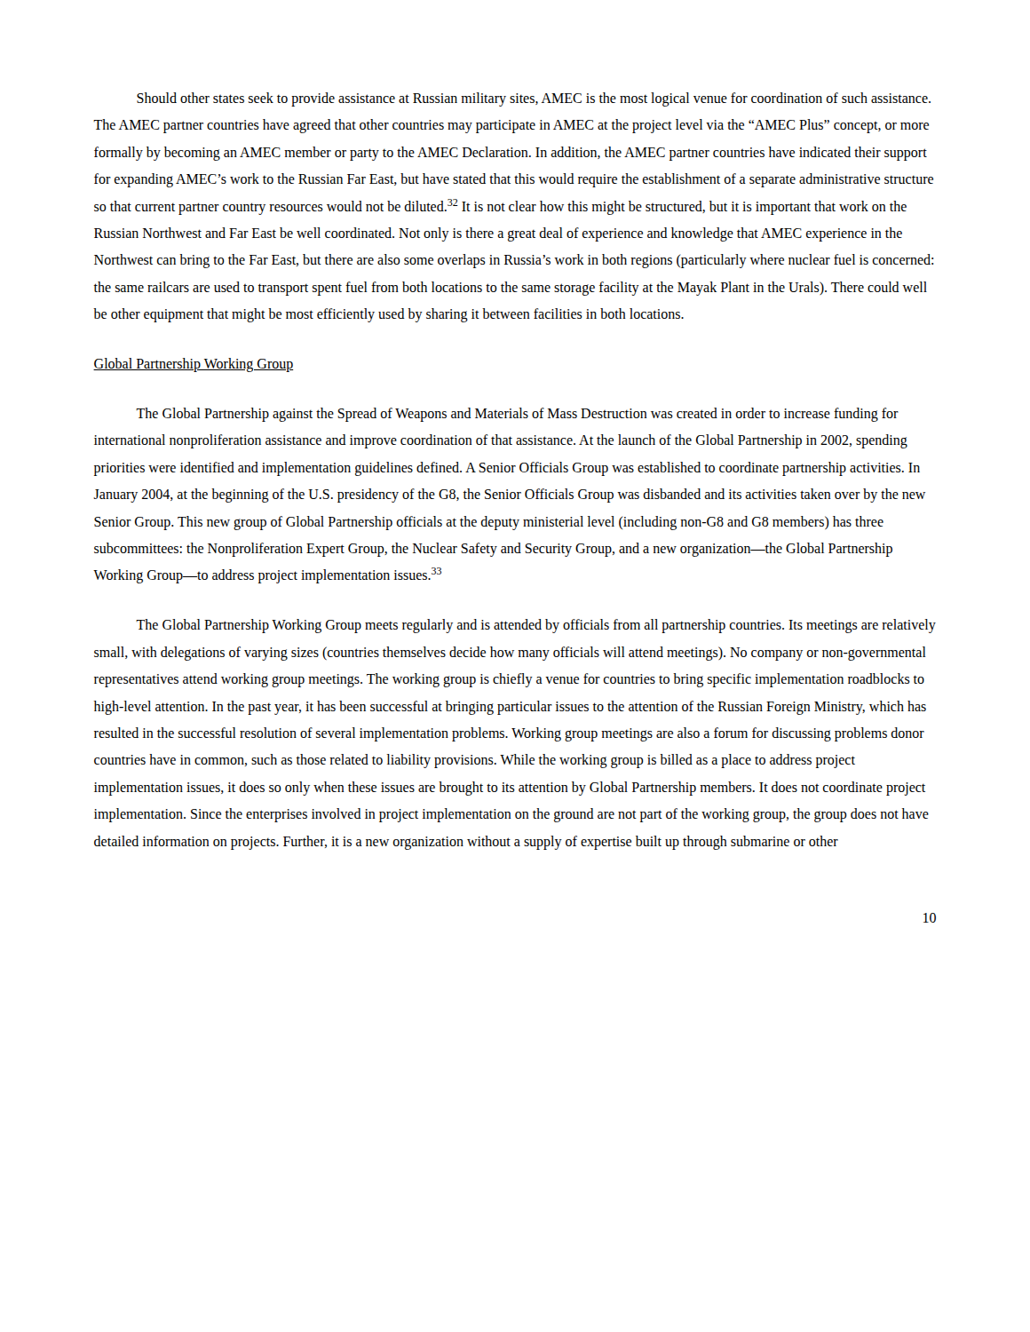Should other states seek to provide assistance at Russian military sites, AMEC is the most logical venue for coordination of such assistance. The AMEC partner countries have agreed that other countries may participate in AMEC at the project level via the “AMEC Plus” concept, or more formally by becoming an AMEC member or party to the AMEC Declaration. In addition, the AMEC partner countries have indicated their support for expanding AMEC’s work to the Russian Far East, but have stated that this would require the establishment of a separate administrative structure so that current partner country resources would not be diluted.32 It is not clear how this might be structured, but it is important that work on the Russian Northwest and Far East be well coordinated. Not only is there a great deal of experience and knowledge that AMEC experience in the Northwest can bring to the Far East, but there are also some overlaps in Russia’s work in both regions (particularly where nuclear fuel is concerned: the same railcars are used to transport spent fuel from both locations to the same storage facility at the Mayak Plant in the Urals). There could well be other equipment that might be most efficiently used by sharing it between facilities in both locations.
Global Partnership Working Group
The Global Partnership against the Spread of Weapons and Materials of Mass Destruction was created in order to increase funding for international nonproliferation assistance and improve coordination of that assistance. At the launch of the Global Partnership in 2002, spending priorities were identified and implementation guidelines defined. A Senior Officials Group was established to coordinate partnership activities. In January 2004, at the beginning of the U.S. presidency of the G8, the Senior Officials Group was disbanded and its activities taken over by the new Senior Group. This new group of Global Partnership officials at the deputy ministerial level (including non-G8 and G8 members) has three subcommittees: the Nonproliferation Expert Group, the Nuclear Safety and Security Group, and a new organization—the Global Partnership Working Group—to address project implementation issues.33
The Global Partnership Working Group meets regularly and is attended by officials from all partnership countries. Its meetings are relatively small, with delegations of varying sizes (countries themselves decide how many officials will attend meetings). No company or non-governmental representatives attend working group meetings. The working group is chiefly a venue for countries to bring specific implementation roadblocks to high-level attention. In the past year, it has been successful at bringing particular issues to the attention of the Russian Foreign Ministry, which has resulted in the successful resolution of several implementation problems. Working group meetings are also a forum for discussing problems donor countries have in common, such as those related to liability provisions. While the working group is billed as a place to address project implementation issues, it does so only when these issues are brought to its attention by Global Partnership members. It does not coordinate project implementation. Since the enterprises involved in project implementation on the ground are not part of the working group, the group does not have detailed information on projects. Further, it is a new organization without a supply of expertise built up through submarine or other
10